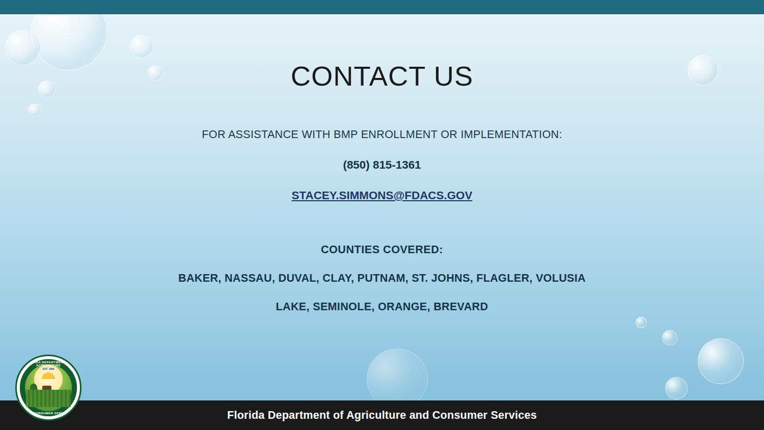CONTACT US
FOR ASSISTANCE WITH BMP ENROLLMENT OR IMPLEMENTATION:
(850) 815-1361
STACEY.SIMMONS@FDACS.GOV
COUNTIES COVERED:
BAKER, NASSAU, DUVAL, CLAY, PUTNAM, ST. JOHNS, FLAGLER, VOLUSIA
LAKE, SEMINOLE, ORANGE, BREVARD
FLORIDA DEPARTMENT OF AGRICULTURE
EST. 1868
AND CONSUMER SERVICES
Florida Department of Agriculture and Consumer Services